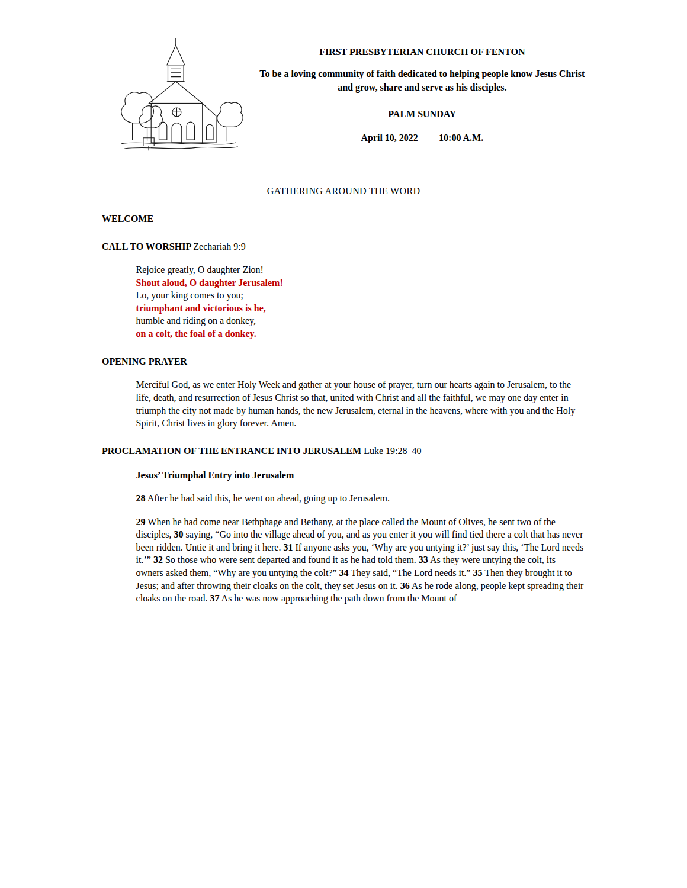FIRST PRESBYTERIAN CHURCH OF FENTON
To be a loving community of faith dedicated to helping people know Jesus Christ and grow, share and serve as his disciples.
PALM SUNDAY
April 10, 202210:00 A.M.
GATHERING AROUND THE WORD
Welcome
Call to Worship Zechariah 9:9
Rejoice greatly, O daughter Zion!
Shout aloud, O daughter Jerusalem!
Lo, your king comes to you;
triumphant and victorious is he,
humble and riding on a donkey,
on a colt, the foal of a donkey.
Opening Prayer
Merciful God, as we enter Holy Week and gather at your house of prayer, turn our hearts again to Jerusalem, to the life, death, and resurrection of Jesus Christ so that, united with Christ and all the faithful, we may one day enter in triumph the city not made by human hands, the new Jerusalem, eternal in the heavens, where with you and the Holy Spirit, Christ lives in glory forever. Amen.
Proclamation of the Entrance into Jerusalem Luke 19:28–40
Jesus’ Triumphal Entry into Jerusalem
28 After he had said this, he went on ahead, going up to Jerusalem.
29 When he had come near Bethphage and Bethany, at the place called the Mount of Olives, he sent two of the disciples, 30 saying, “Go into the village ahead of you, and as you enter it you will find tied there a colt that has never been ridden. Untie it and bring it here. 31 If anyone asks you, ‘Why are you untying it?’ just say this, ‘The Lord needs it.’” 32 So those who were sent departed and found it as he had told them. 33 As they were untying the colt, its owners asked them, “Why are you untying the colt?” 34 They said, “The Lord needs it.” 35 Then they brought it to Jesus; and after throwing their cloaks on the colt, they set Jesus on it. 36 As he rode along, people kept spreading their cloaks on the road. 37 As he was now approaching the path down from the Mount of